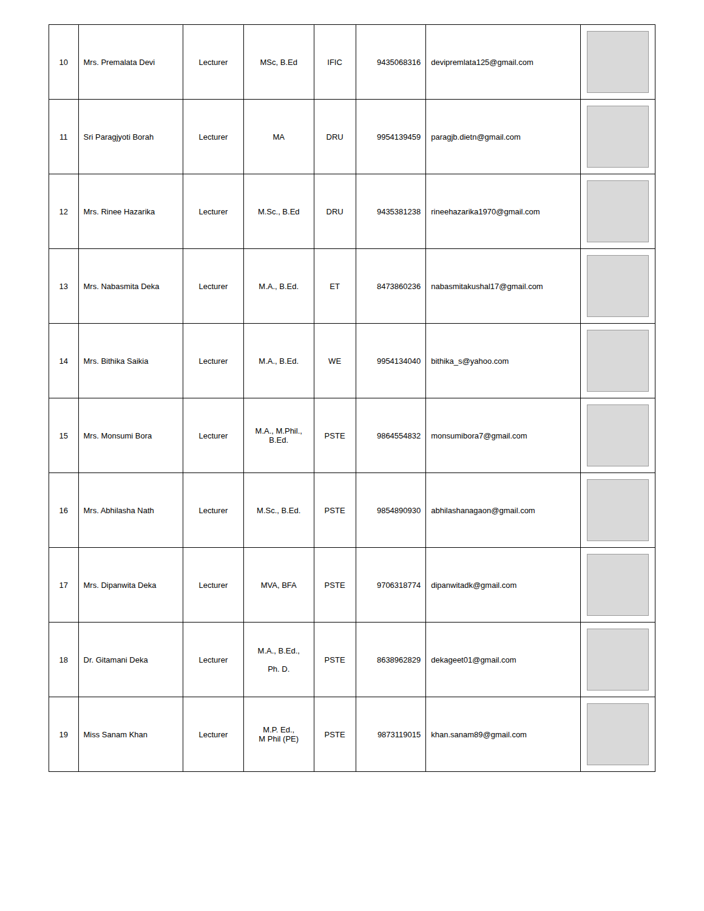| 10 | Mrs. Premalata Devi | Lecturer | MSc, B.Ed | IFIC | 9435068316 | devipremlata125@gmail.com | |
| 11 | Sri Paragjyoti Borah | Lecturer | MA | DRU | 9954139459 | paragjb.dietn@gmail.com | |
| 12 | Mrs. Rinee Hazarika | Lecturer | M.Sc., B.Ed | DRU | 9435381238 | rineehazarika1970@gmail.com | |
| 13 | Mrs. Nabasmita Deka | Lecturer | M.A., B.Ed. | ET | 8473860236 | nabasmitakushal17@gmail.com | |
| 14 | Mrs. Bithika Saikia | Lecturer | M.A., B.Ed. | WE | 9954134040 | bithika_s@yahoo.com | |
| 15 | Mrs. Monsumi Bora | Lecturer | M.A., M.Phil., B.Ed. | PSTE | 9864554832 | monsumibora7@gmail.com | |
| 16 | Mrs. Abhilasha Nath | Lecturer | M.Sc., B.Ed. | PSTE | 9854890930 | abhilashanagaon@gmail.com | |
| 17 | Mrs. Dipanwita Deka | Lecturer | MVA, BFA | PSTE | 9706318774 | dipanwitadk@gmail.com | |
| 18 | Dr. Gitamani Deka | Lecturer | M.A., B.Ed., Ph. D. | PSTE | 8638962829 | dekageet01@gmail.com | |
| 19 | Miss Sanam Khan | Lecturer | M.P. Ed., M Phil (PE) | PSTE | 9873119015 | khan.sanam89@gmail.com | |